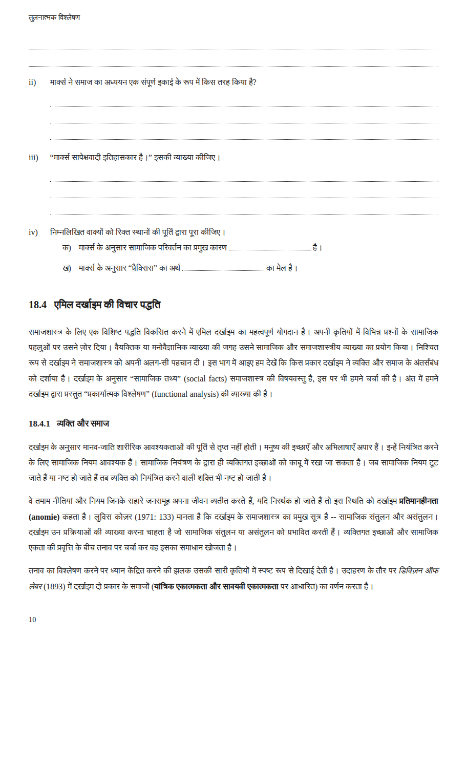तुलनात्मक विश्लेषण
ii) मार्क्स ने समाज का अध्ययन एक संपूर्ण इकाई के रूप में किस तरह किया है?
iii) “मार्क्स सापेक्षवादी इतिहासकार है।” इसकी व्याख्या कीजिए।
iv) निम्नलिखित वाक्यों को रिक्त स्थानों की पूर्ति द्वारा पूरा कीजिए।
क) मार्क्स के अनुसार सामाजिक परिवर्तन का प्रमुख कारण है।
ख) मार्क्स के अनुसार “प्रैक्सिस” का अर्थ का मेल है।
18.4 एमिल दर्खाइम की विचार पद्धति
समाजशास्त्र के लिए एक विशिष्ट पद्धति विकसित करने में एमिल दर्खाइम का महत्वपूर्ण योगदान है। अपनी कृतियों में विभिन्न प्रश्नों के सामाजिक पहलुओं पर उसने ज़ोर दिया। वैयक्तिक या मनोवैज्ञानिक व्याख्या की जगह उसने सामाजिक और समाजशास्त्रीय व्याख्या का प्रयोग किया। निश्चित रूप से दर्खाइम ने समाजशास्त्र को अपनी अलग-सी पहचान दी। इस भाग में आइए हम देखें कि किस प्रकार दर्खाइम ने व्यक्ति और समाज के अंतर्संबंध को दर्शाया है। दर्खाइम के अनुसार “सामाजिक तथ्य” (social facts) समाजशास्त्र की विषयवस्तु है, इस पर भी हमने चर्चा की है। अंत में हमने दर्खाइम द्वारा प्रस्तुत “प्रकार्यात्मक विश्लेषण” (functional analysis) की व्याख्या की है।
18.4.1 व्यक्ति और समाज
दर्खाइम के अनुसार मानव-जाति शारीरिक आवश्यकताओं की पूर्ति से तृप्त नहीं होती। मनुष्य की इच्छाएँ और अभिलाषाएँ अपार हैं। इन्हें नियंत्रित करने के लिए सामाजिक नियम आवश्यक हैं। सामाजिक नियंत्रण के द्वारा ही व्यक्तिगत इच्छाओं को काबू में रखा जा सकता है। जब सामाजिक नियम टूट जाते हैं या नष्ट हो जाते हैं तब व्यक्ति को नियंत्रित करने वाली शक्ति भी नष्ट हो जाती है।
वे तमाम नीतियां और नियम जिनके सहारे जनसमूह अपना जीवन व्यतीत करते हैं, यदि निरर्थक हो जाते हैं तो इस स्थिति को दर्खाइम प्रतिमानहीनता (anomie) कहता है। लुविस कोज़र (1971: 133) मानता है कि दर्खाइम के समाजशास्त्र का प्रमुख सूत्र है -- सामाजिक संतुलन और असंतुलन। दर्खाइम उन प्रक्रियाओं की व्याख्या करना चाहता है जो सामाजिक संतुलन या असंतुलन को प्रभावित करती हैं। व्यक्तिगत इच्छाओं और सामाजिक एकता की प्रवृत्ति के बीच तनाव पर चर्चा कर वह इसका समाधान खोजता है।
तनाव का विश्लेषण करने पर ध्यान केंद्रित करने की झलक उसकी सारी कृतियों में स्पष्ट रूप से दिखाई देती है। उदाहरण के तौर पर डिविज़न ऑफ लेबर (1893) में दर्खाइम दो प्रकार के समाजों (यांत्रिक एकात्मकता और सावयवी एकात्मकता पर आधारित) का वर्णन करता है।
10